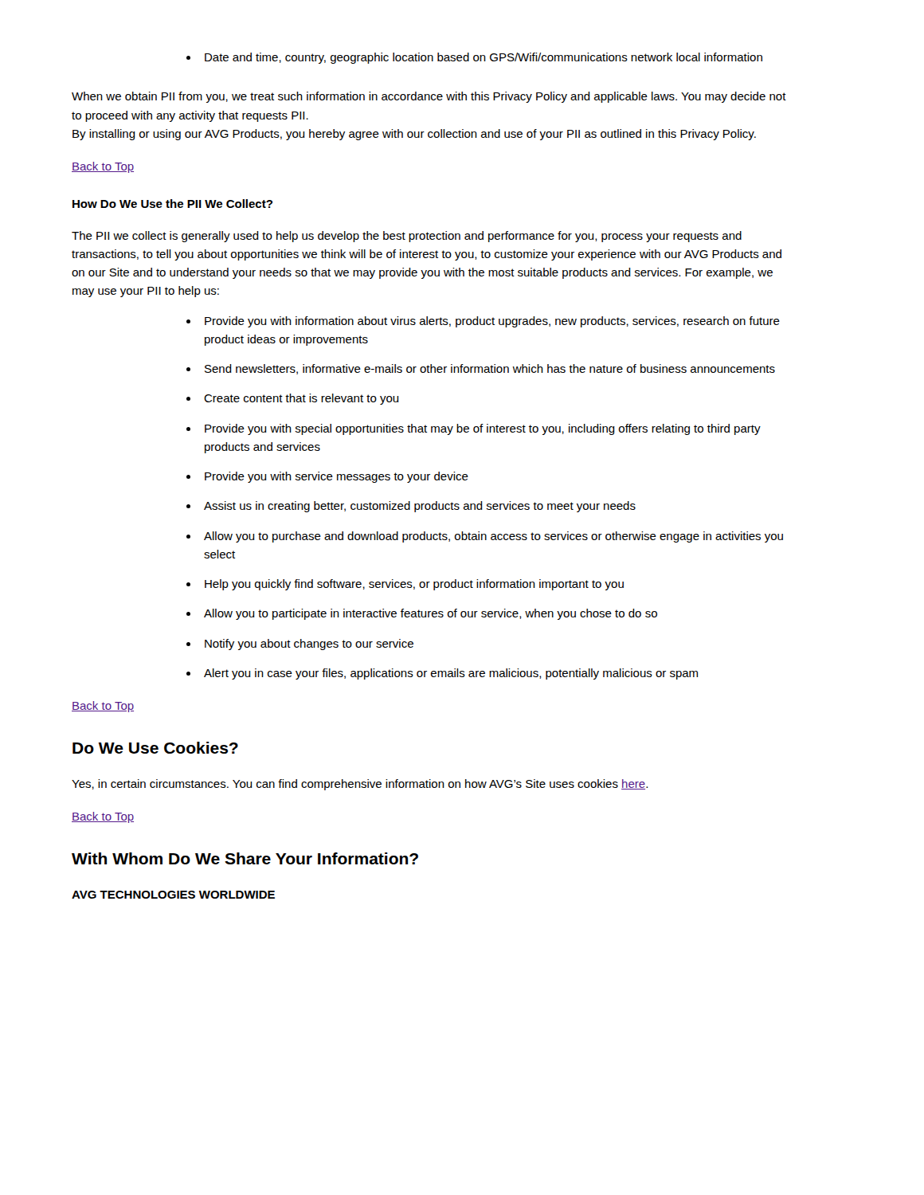Date and time, country, geographic location based on GPS/Wifi/communications network local information
When we obtain PII from you, we treat such information in accordance with this Privacy Policy and applicable laws. You may decide not to proceed with any activity that requests PII.
By installing or using our AVG Products, you hereby agree with our collection and use of your PII as outlined in this Privacy Policy.
Back to Top
How Do We Use the PII We Collect?
The PII we collect is generally used to help us develop the best protection and performance for you, process your requests and transactions, to tell you about opportunities we think will be of interest to you, to customize your experience with our AVG Products and on our Site and to understand your needs so that we may provide you with the most suitable products and services. For example, we may use your PII to help us:
Provide you with information about virus alerts, product upgrades, new products, services, research on future product ideas or improvements
Send newsletters, informative e-mails or other information which has the nature of business announcements
Create content that is relevant to you
Provide you with special opportunities that may be of interest to you, including offers relating to third party products and services
Provide you with service messages to your device
Assist us in creating better, customized products and services to meet your needs
Allow you to purchase and download products, obtain access to services or otherwise engage in activities you select
Help you quickly find software, services, or product information important to you
Allow you to participate in interactive features of our service, when you chose to do so
Notify you about changes to our service
Alert you in case your files, applications or emails are malicious, potentially malicious or spam
Back to Top
Do We Use Cookies?
Yes, in certain circumstances. You can find comprehensive information on how AVG’s Site uses cookies here.
Back to Top
With Whom Do We Share Your Information?
AVG TECHNOLOGIES WORLDWIDE